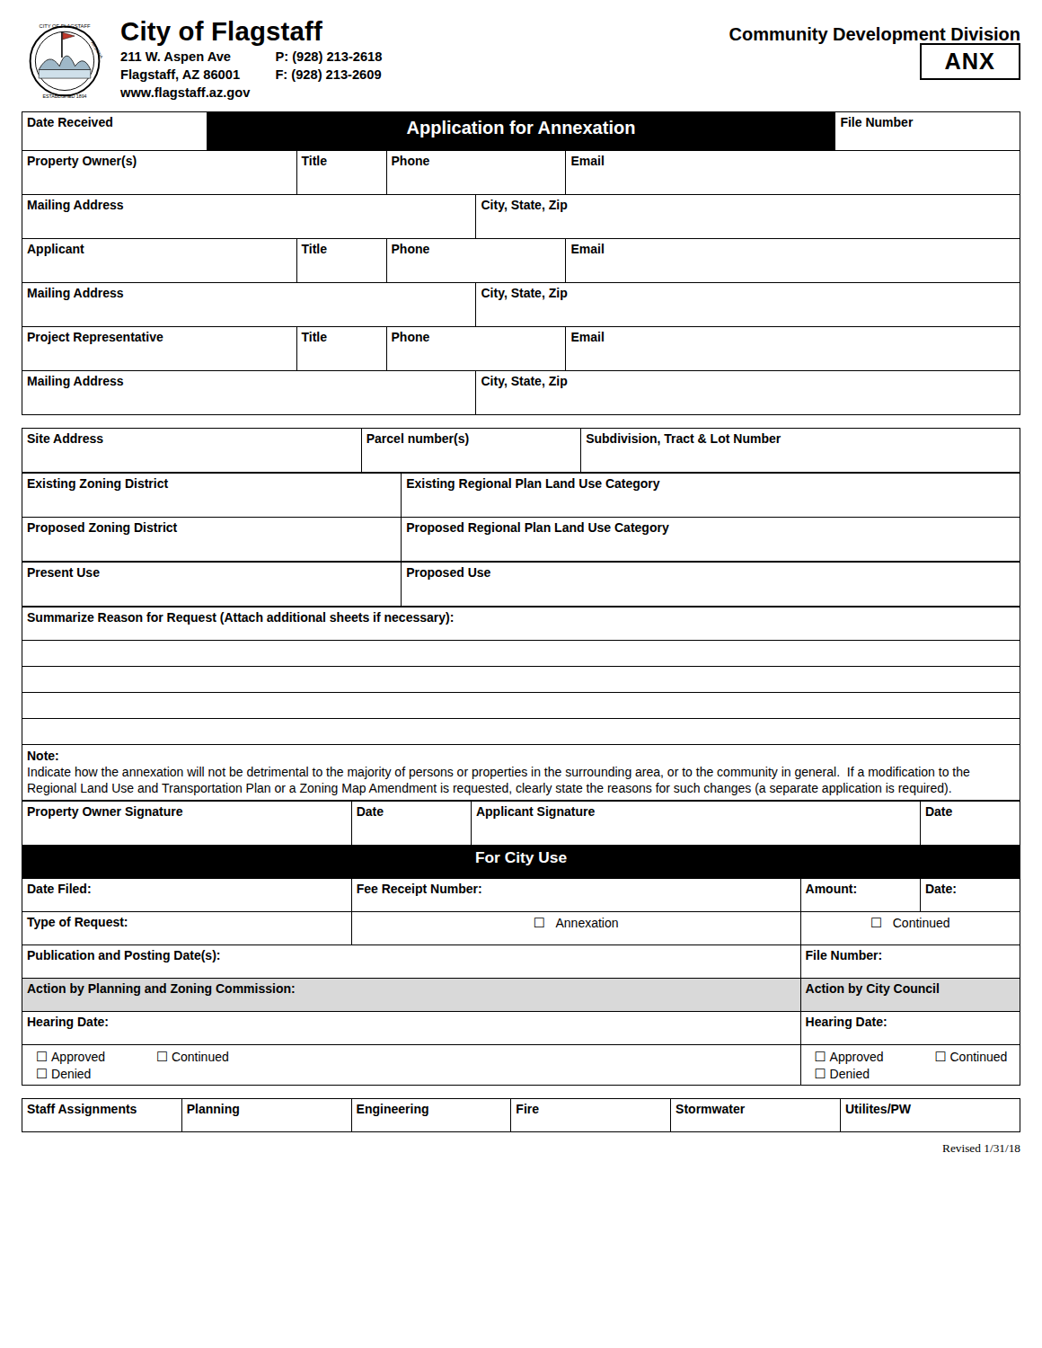CITY OF FLAGSTAFF ESTABLISHED 1894 ARIZONA
City of Flagstaff
Community Development Division
211 W. Aspen Ave
Flagstaff, AZ 86001
www.flagstaff.az.gov
P: (928) 213-2618
F: (928) 213-2609
ANX
| Date Received | Application for Annexation | File Number |
| Property Owner(s) | Title | Phone | Email |
| Mailing Address | City, State, Zip |
| Applicant | Title | Phone | Email |
| Mailing Address | City, State, Zip |
| Project Representative | Title | Phone | Email |
| Mailing Address | City, State, Zip |
| Site Address | Parcel number(s) | Subdivision, Tract & Lot Number |
| Existing Zoning District | Existing Regional Plan Land Use Category |
| Proposed Zoning District | Proposed Regional Plan Land Use Category |
| Present Use | Proposed Use |
| Summarize Reason for Request (Attach additional sheets if necessary): |
| Note: Indicate how the annexation will not be detrimental to the majority of persons or properties in the surrounding area, or to the community in general. If a modification to the Regional Land Use and Transportation Plan or a Zoning Map Amendment is requested, clearly state the reasons for such changes (a separate application is required). |
| Property Owner Signature | Date | Applicant Signature | Date |
| For City Use |
| Date Filed: | Fee Receipt Number: | Amount: | Date: |
| Type of Request: | ☐ Annexation | ☐ Continued |
| Publication and Posting Date(s): | File Number: |
| Action by Planning and Zoning Commission: | Action by City Council |
| Hearing Date: | Hearing Date: |
| ☐ Approved ☐ Continued ☐ Denied | ☐ Approved ☐ Continued ☐ Denied |
| Staff Assignments | Planning | Engineering | Fire | Stormwater | Utilites/PW |
Revised 1/31/18